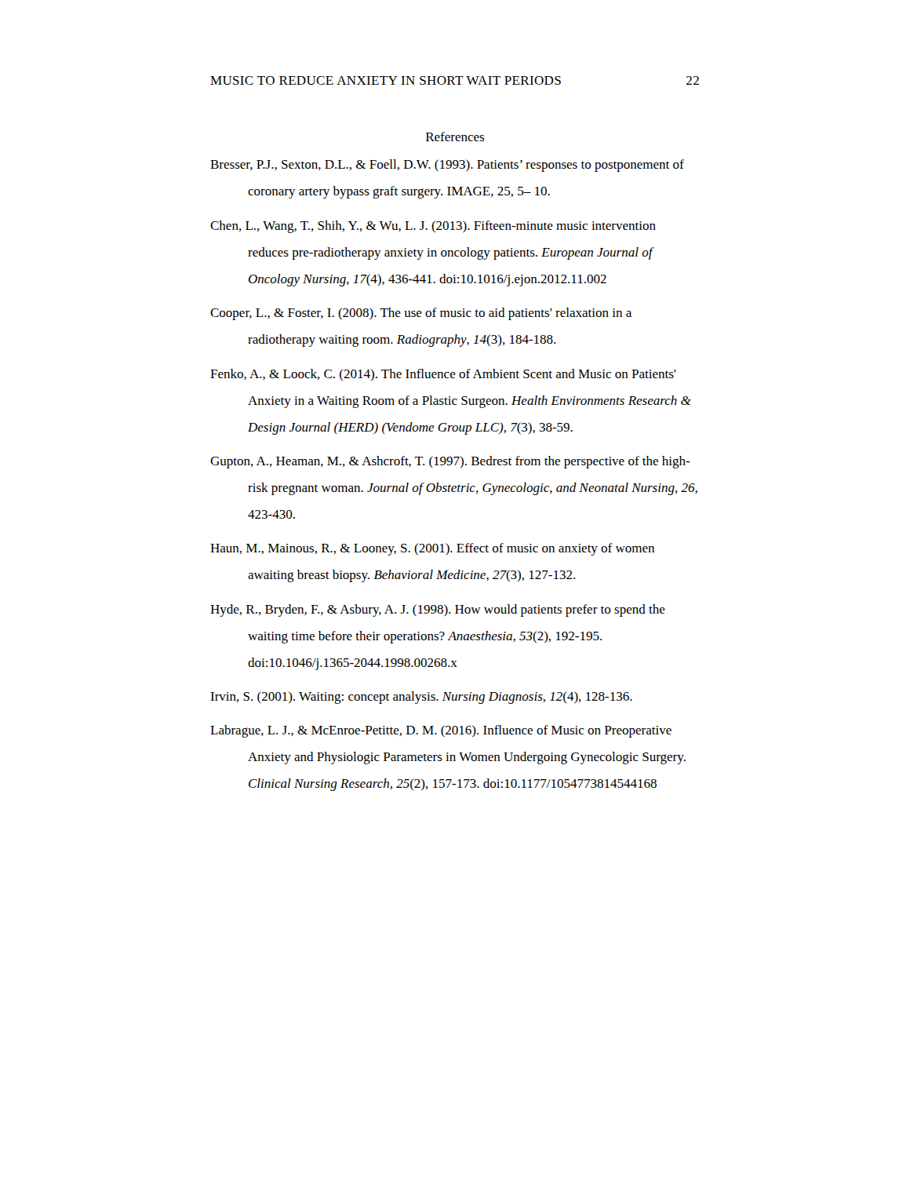Music to Reduce Anxiety in Short Wait Periods 22
References
Bresser, P.J., Sexton, D.L., & Foell, D.W. (1993). Patients’ responses to postponement of coronary artery bypass graft surgery. IMAGE, 25, 5– 10.
Chen, L., Wang, T., Shih, Y., & Wu, L. J. (2013). Fifteen-minute music intervention reduces pre-radiotherapy anxiety in oncology patients. European Journal of Oncology Nursing, 17(4), 436-441. doi:10.1016/j.ejon.2012.11.002
Cooper, L., & Foster, I. (2008). The use of music to aid patients' relaxation in a radiotherapy waiting room. Radiography, 14(3), 184-188.
Fenko, A., & Loock, C. (2014). The Influence of Ambient Scent and Music on Patients' Anxiety in a Waiting Room of a Plastic Surgeon. Health Environments Research & Design Journal (HERD) (Vendome Group LLC), 7(3), 38-59.
Gupton, A., Heaman, M., & Ashcroft, T. (1997). Bedrest from the perspective of the high-risk pregnant woman. Journal of Obstetric, Gynecologic, and Neonatal Nursing, 26, 423-430.
Haun, M., Mainous, R., & Looney, S. (2001). Effect of music on anxiety of women awaiting breast biopsy. Behavioral Medicine, 27(3), 127-132.
Hyde, R., Bryden, F., & Asbury, A. J. (1998). How would patients prefer to spend the waiting time before their operations? Anaesthesia, 53(2), 192-195. doi:10.1046/j.1365-2044.1998.00268.x
Irvin, S. (2001). Waiting: concept analysis. Nursing Diagnosis, 12(4), 128-136.
Labrague, L. J., & McEnroe-Petitte, D. M. (2016). Influence of Music on Preoperative Anxiety and Physiologic Parameters in Women Undergoing Gynecologic Surgery. Clinical Nursing Research, 25(2), 157-173. doi:10.1177/1054773814544168